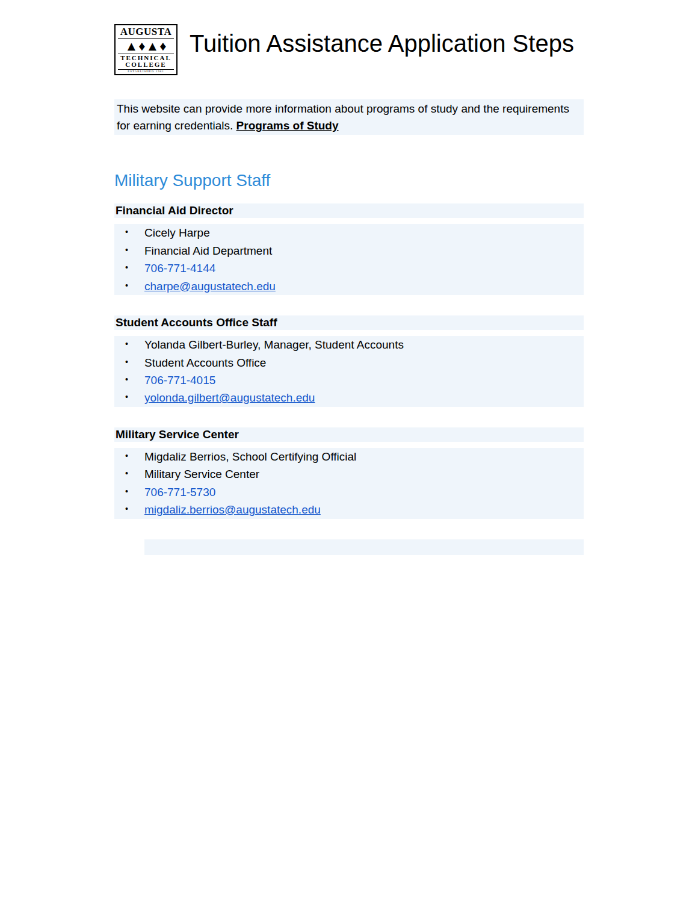AUGUSTA
▲♦▲♦
TECHNICAL
COLLEGE
ESTABLISHED 1961
Tuition Assistance Application Steps
This website can provide more information about programs of study and the requirements for earning credentials. Programs of Study
Military Support Staff
Financial Aid Director
Cicely Harpe
Financial Aid Department
706-771-4144
charpe@augustatech.edu
Student Accounts Office Staff
Yolanda Gilbert-Burley, Manager, Student Accounts
Student Accounts Office
706-771-4015
yolonda.gilbert@augustatech.edu
Military Service Center
Migdaliz Berrios, School Certifying Official
Military Service Center
706-771-5730
migdaliz.berrios@augustatech.edu